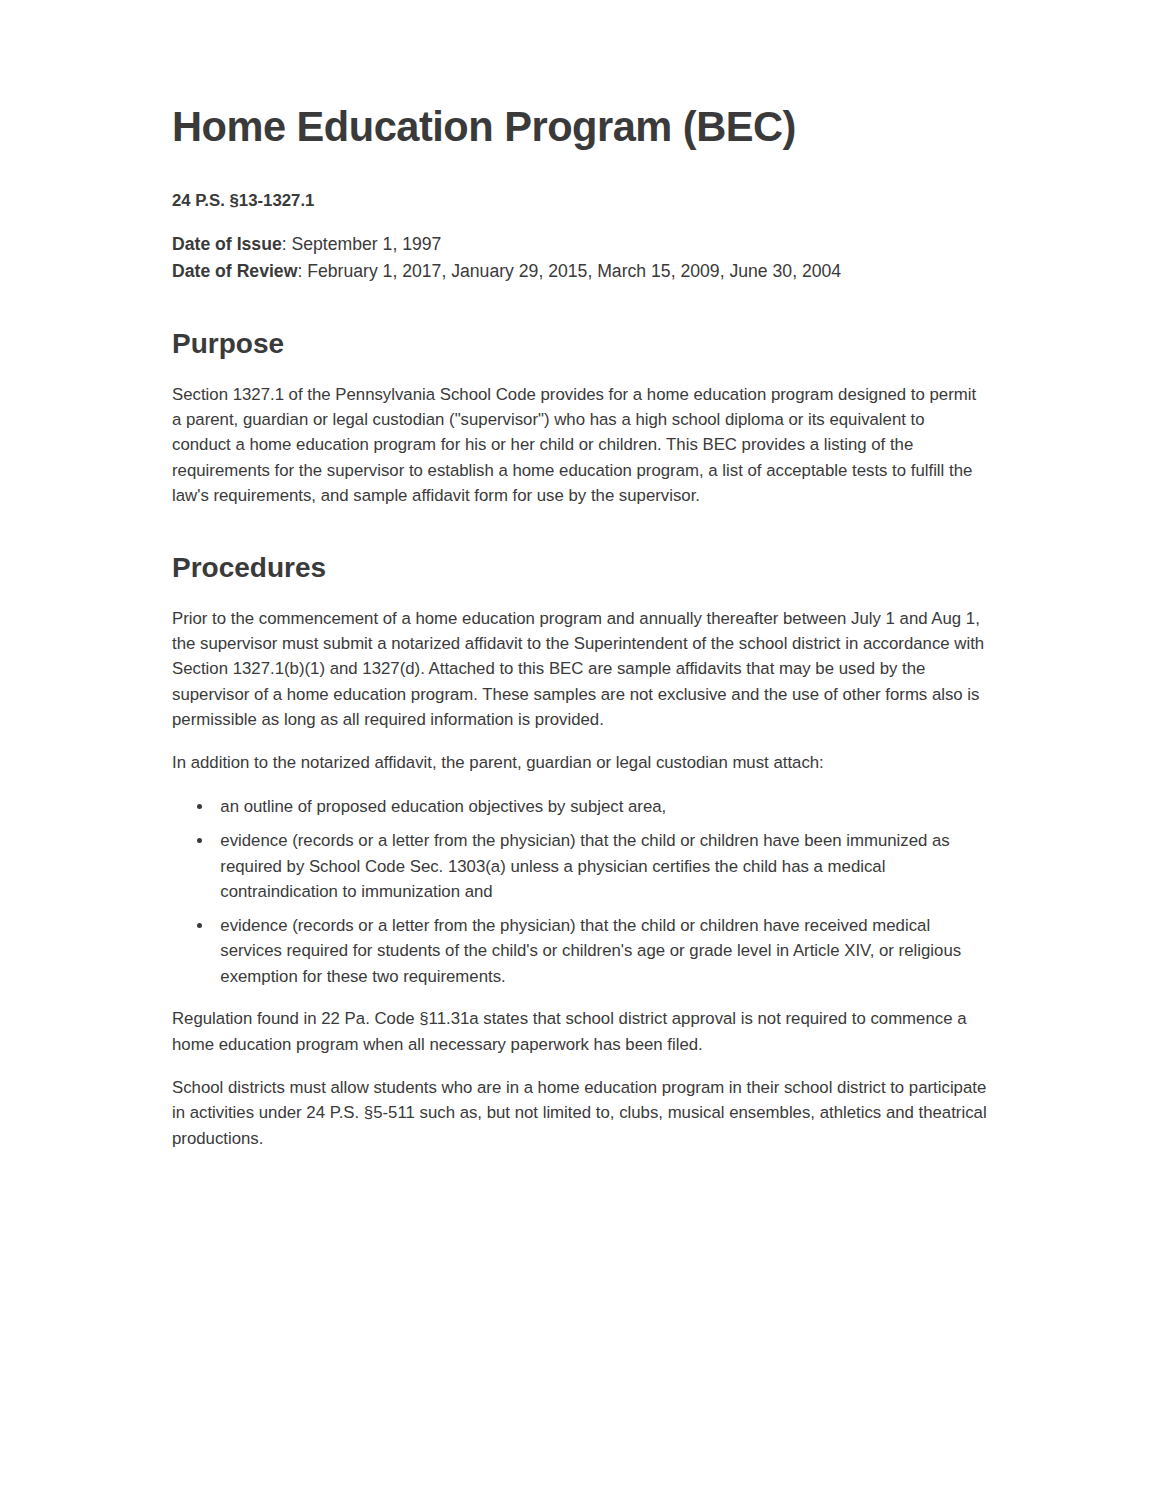Home Education Program (BEC)
24 P.S. §13-1327.1
Date of Issue: September 1, 1997
Date of Review: February 1, 2017, January 29, 2015, March 15, 2009, June 30, 2004
Purpose
Section 1327.1 of the Pennsylvania School Code provides for a home education program designed to permit a parent, guardian or legal custodian ("supervisor") who has a high school diploma or its equivalent to conduct a home education program for his or her child or children. This BEC provides a listing of the requirements for the supervisor to establish a home education program, a list of acceptable tests to fulfill the law's requirements, and sample affidavit form for use by the supervisor.
Procedures
Prior to the commencement of a home education program and annually thereafter between July 1 and Aug 1, the supervisor must submit a notarized affidavit to the Superintendent of the school district in accordance with Section 1327.1(b)(1) and 1327(d). Attached to this BEC are sample affidavits that may be used by the supervisor of a home education program. These samples are not exclusive and the use of other forms also is permissible as long as all required information is provided.
In addition to the notarized affidavit, the parent, guardian or legal custodian must attach:
an outline of proposed education objectives by subject area,
evidence (records or a letter from the physician) that the child or children have been immunized as required by School Code Sec. 1303(a) unless a physician certifies the child has a medical contraindication to immunization and
evidence (records or a letter from the physician) that the child or children have received medical services required for students of the child's or children's age or grade level in Article XIV, or religious exemption for these two requirements.
Regulation found in 22 Pa. Code §11.31a states that school district approval is not required to commence a home education program when all necessary paperwork has been filed.
School districts must allow students who are in a home education program in their school district to participate in activities under 24 P.S. §5-511 such as, but not limited to, clubs, musical ensembles, athletics and theatrical productions.